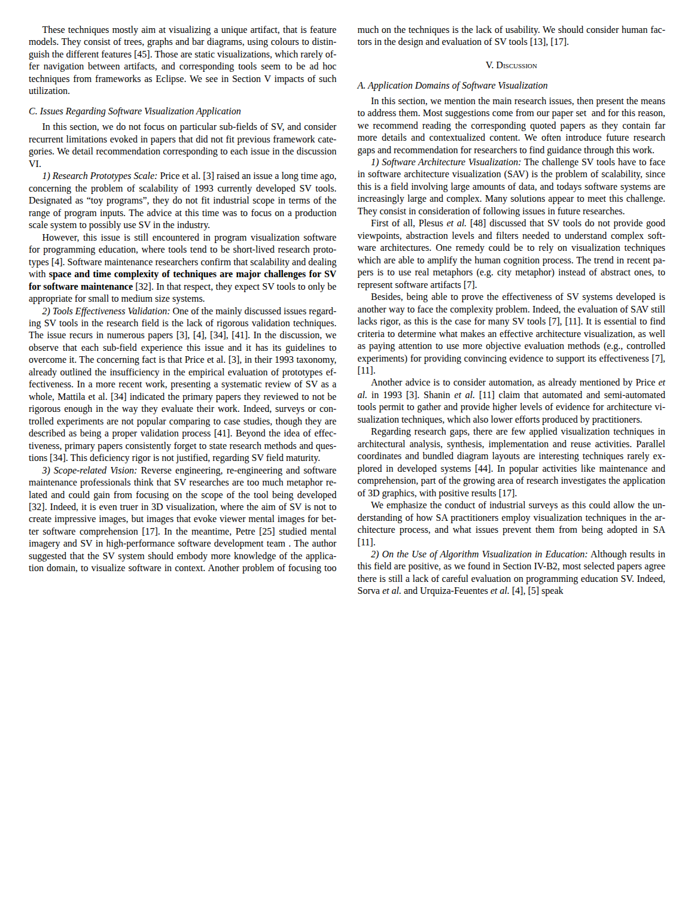These techniques mostly aim at visualizing a unique artifact, that is feature models. They consist of trees, graphs and bar diagrams, using colours to distinguish the different features [45]. Those are static visualizations, which rarely offer navigation between artifacts, and corresponding tools seem to be ad hoc techniques from frameworks as Eclipse. We see in Section V impacts of such utilization.
C. Issues Regarding Software Visualization Application
In this section, we do not focus on particular sub-fields of SV, and consider recurrent limitations evoked in papers that did not fit previous framework categories. We detail recommendation corresponding to each issue in the discussion VI.
1) Research Prototypes Scale: Price et al. [3] raised an issue a long time ago, concerning the problem of scalability of 1993 currently developed SV tools. Designated as “toy programs”, they do not fit industrial scope in terms of the range of program inputs. The advice at this time was to focus on a production scale system to possibly use SV in the industry.
However, this issue is still encountered in program visualization software for programming education, where tools tend to be short-lived research prototypes [4]. Software maintenance researchers confirm that scalability and dealing with space and time complexity of techniques are major challenges for SV for software maintenance [32]. In that respect, they expect SV tools to only be appropriate for small to medium size systems.
2) Tools Effectiveness Validation: One of the mainly discussed issues regarding SV tools in the research field is the lack of rigorous validation techniques. The issue recurs in numerous papers [3], [4], [34], [41]. In the discussion, we observe that each sub-field experience this issue and it has its guidelines to overcome it. The concerning fact is that Price et al. [3], in their 1993 taxonomy, already outlined the insufficiency in the empirical evaluation of prototypes effectiveness. In a more recent work, presenting a systematic review of SV as a whole, Mattila et al. [34] indicated the primary papers they reviewed to not be rigorous enough in the way they evaluate their work. Indeed, surveys or controlled experiments are not popular comparing to case studies, though they are described as being a proper validation process [41]. Beyond the idea of effectiveness, primary papers consistently forget to state research methods and questions [34]. This deficiency rigor is not justified, regarding SV field maturity.
3) Scope-related Vision: Reverse engineering, re-engineering and software maintenance professionals think that SV researches are too much metaphor related and could gain from focusing on the scope of the tool being developed [32]. Indeed, it is even truer in 3D visualization, where the aim of SV is not to create impressive images, but images that evoke viewer mental images for better software comprehension [17]. In the meantime, Petre [25] studied mental imagery and SV in high-performance software development team . The author suggested that the SV system should embody more knowledge of the application domain, to visualize software in context. Another problem of focusing too much on the techniques is the lack of usability. We should consider human factors in the design and evaluation of SV tools [13], [17].
V. Discussion
A. Application Domains of Software Visualization
In this section, we mention the main research issues, then present the means to address them. Most suggestions come from our paper set and for this reason, we recommend reading the corresponding quoted papers as they contain far more details and contextualized content. We often introduce future research gaps and recommendation for researchers to find guidance through this work.
1) Software Architecture Visualization: The challenge SV tools have to face in software architecture visualization (SAV) is the problem of scalability, since this is a field involving large amounts of data, and todays software systems are increasingly large and complex. Many solutions appear to meet this challenge. They consist in consideration of following issues in future researches.
First of all, Plesus et al. [48] discussed that SV tools do not provide good viewpoints, abstraction levels and filters needed to understand complex software architectures. One remedy could be to rely on visualization techniques which are able to amplify the human cognition process. The trend in recent papers is to use real metaphors (e.g. city metaphor) instead of abstract ones, to represent software artifacts [7].
Besides, being able to prove the effectiveness of SV systems developed is another way to face the complexity problem. Indeed, the evaluation of SAV still lacks rigor, as this is the case for many SV tools [7], [11]. It is essential to find criteria to determine what makes an effective architecture visualization, as well as paying attention to use more objective evaluation methods (e.g., controlled experiments) for providing convincing evidence to support its effectiveness [7], [11].
Another advice is to consider automation, as already mentioned by Price et al. in 1993 [3]. Shanin et al. [11] claim that automated and semi-automated tools permit to gather and provide higher levels of evidence for architecture visualization techniques, which also lower efforts produced by practitioners.
Regarding research gaps, there are few applied visualization techniques in architectural analysis, synthesis, implementation and reuse activities. Parallel coordinates and bundled diagram layouts are interesting techniques rarely explored in developed systems [44]. In popular activities like maintenance and comprehension, part of the growing area of research investigates the application of 3D graphics, with positive results [17].
We emphasize the conduct of industrial surveys as this could allow the understanding of how SA practitioners employ visualization techniques in the architecture process, and what issues prevent them from being adopted in SA [11].
2) On the Use of Algorithm Visualization in Education: Although results in this field are positive, as we found in Section IV-B2, most selected papers agree there is still a lack of careful evaluation on programming education SV. Indeed, Sorva et al. and Urquiza-Feuentes et al. [4], [5] speak